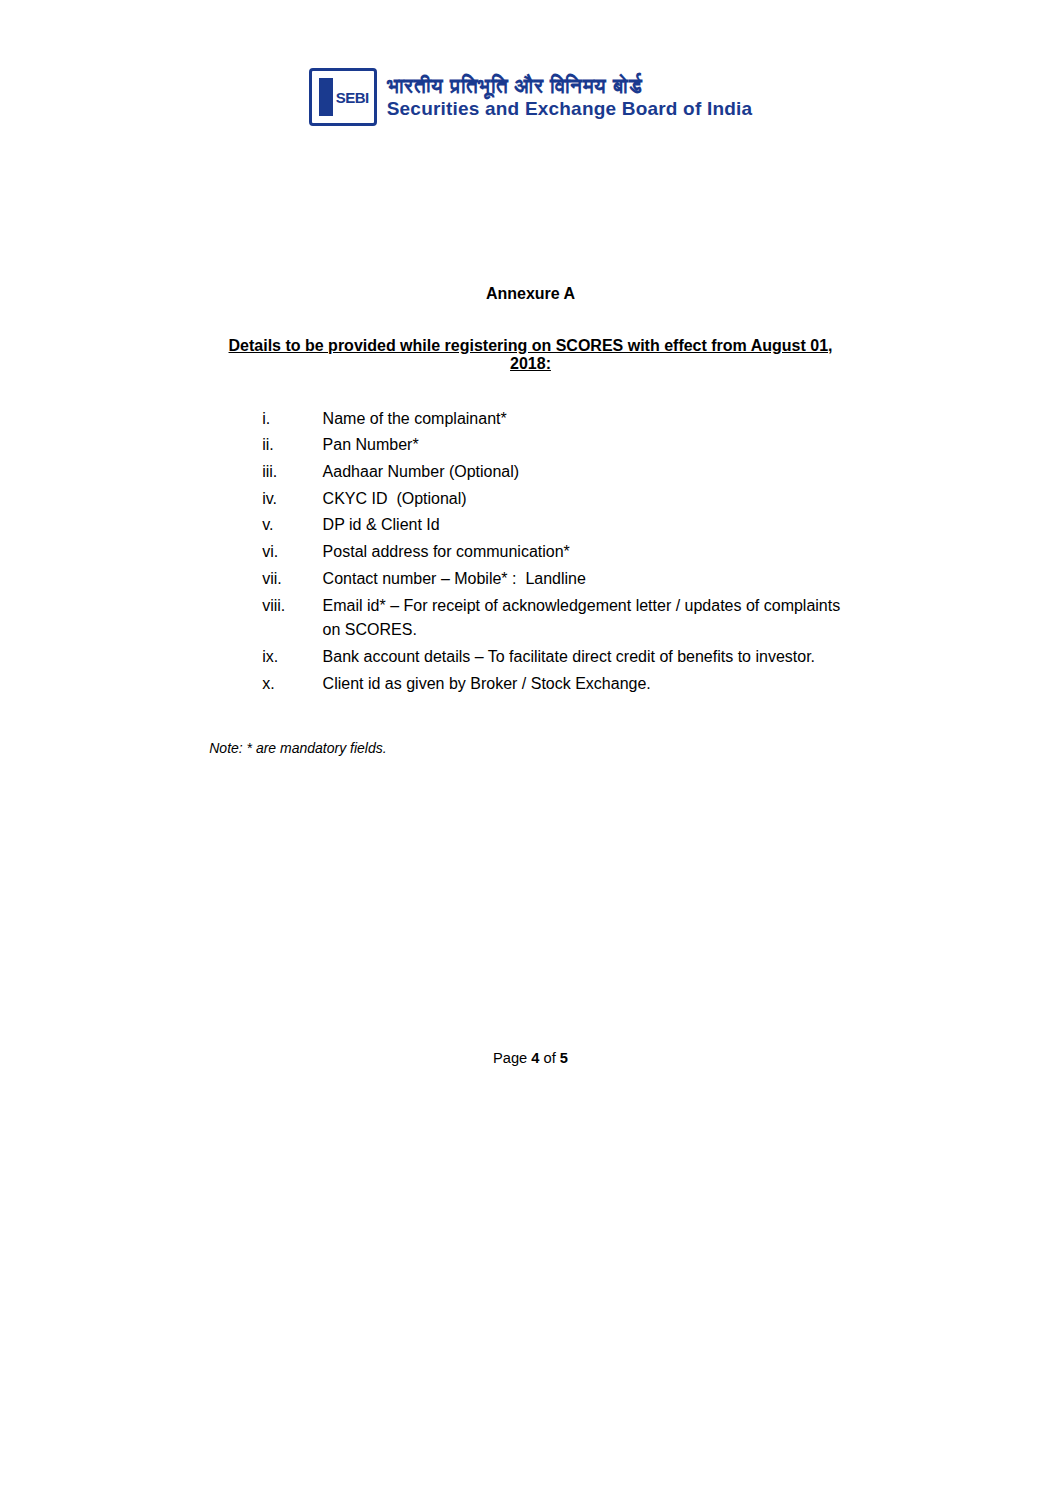भारतीय प्रतिभूति और विनिमय बोर्ड
Securities and Exchange Board of India
Annexure A
Details to be provided while registering on SCORES with effect from August 01, 2018:
i. Name of the complainant*
ii. Pan Number*
iii. Aadhaar Number (Optional)
iv. CKYC ID (Optional)
v. DP id & Client Id
vi. Postal address for communication*
vii. Contact number – Mobile* : Landline
viii. Email id* – For receipt of acknowledgement letter / updates of complaints on SCORES.
ix. Bank account details – To facilitate direct credit of benefits to investor.
x. Client id as given by Broker / Stock Exchange.
Note: * are mandatory fields.
Page 4 of 5